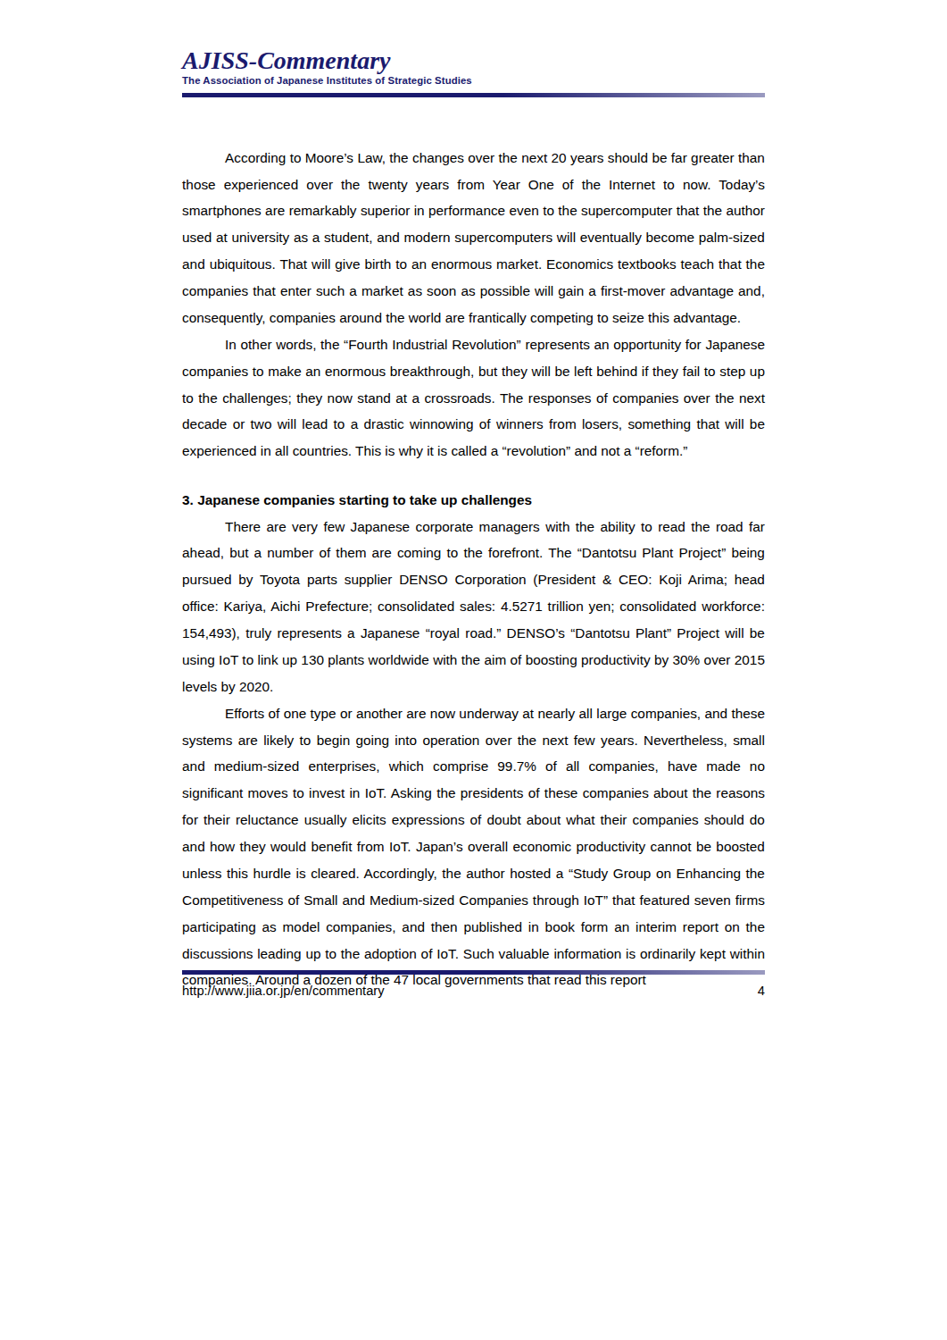AJISS-Commentary
The Association of Japanese Institutes of Strategic Studies
According to Moore’s Law, the changes over the next 20 years should be far greater than those experienced over the twenty years from Year One of the Internet to now. Today’s smartphones are remarkably superior in performance even to the supercomputer that the author used at university as a student, and modern supercomputers will eventually become palm-sized and ubiquitous. That will give birth to an enormous market. Economics textbooks teach that the companies that enter such a market as soon as possible will gain a first-mover advantage and, consequently, companies around the world are frantically competing to seize this advantage.
In other words, the “Fourth Industrial Revolution” represents an opportunity for Japanese companies to make an enormous breakthrough, but they will be left behind if they fail to step up to the challenges; they now stand at a crossroads. The responses of companies over the next decade or two will lead to a drastic winnowing of winners from losers, something that will be experienced in all countries. This is why it is called a “revolution” and not a “reform.”
3. Japanese companies starting to take up challenges
There are very few Japanese corporate managers with the ability to read the road far ahead, but a number of them are coming to the forefront. The “Dantotsu Plant Project” being pursued by Toyota parts supplier DENSO Corporation (President & CEO: Koji Arima; head office: Kariya, Aichi Prefecture; consolidated sales: 4.5271 trillion yen; consolidated workforce: 154,493), truly represents a Japanese “royal road.” DENSO’s “Dantotsu Plant” Project will be using IoT to link up 130 plants worldwide with the aim of boosting productivity by 30% over 2015 levels by 2020.
Efforts of one type or another are now underway at nearly all large companies, and these systems are likely to begin going into operation over the next few years. Nevertheless, small and medium-sized enterprises, which comprise 99.7% of all companies, have made no significant moves to invest in IoT. Asking the presidents of these companies about the reasons for their reluctance usually elicits expressions of doubt about what their companies should do and how they would benefit from IoT. Japan’s overall economic productivity cannot be boosted unless this hurdle is cleared. Accordingly, the author hosted a “Study Group on Enhancing the Competitiveness of Small and Medium-sized Companies through IoT” that featured seven firms participating as model companies, and then published in book form an interim report on the discussions leading up to the adoption of IoT. Such valuable information is ordinarily kept within companies. Around a dozen of the 47 local governments that read this report
http://www.jiia.or.jp/en/commentary 4